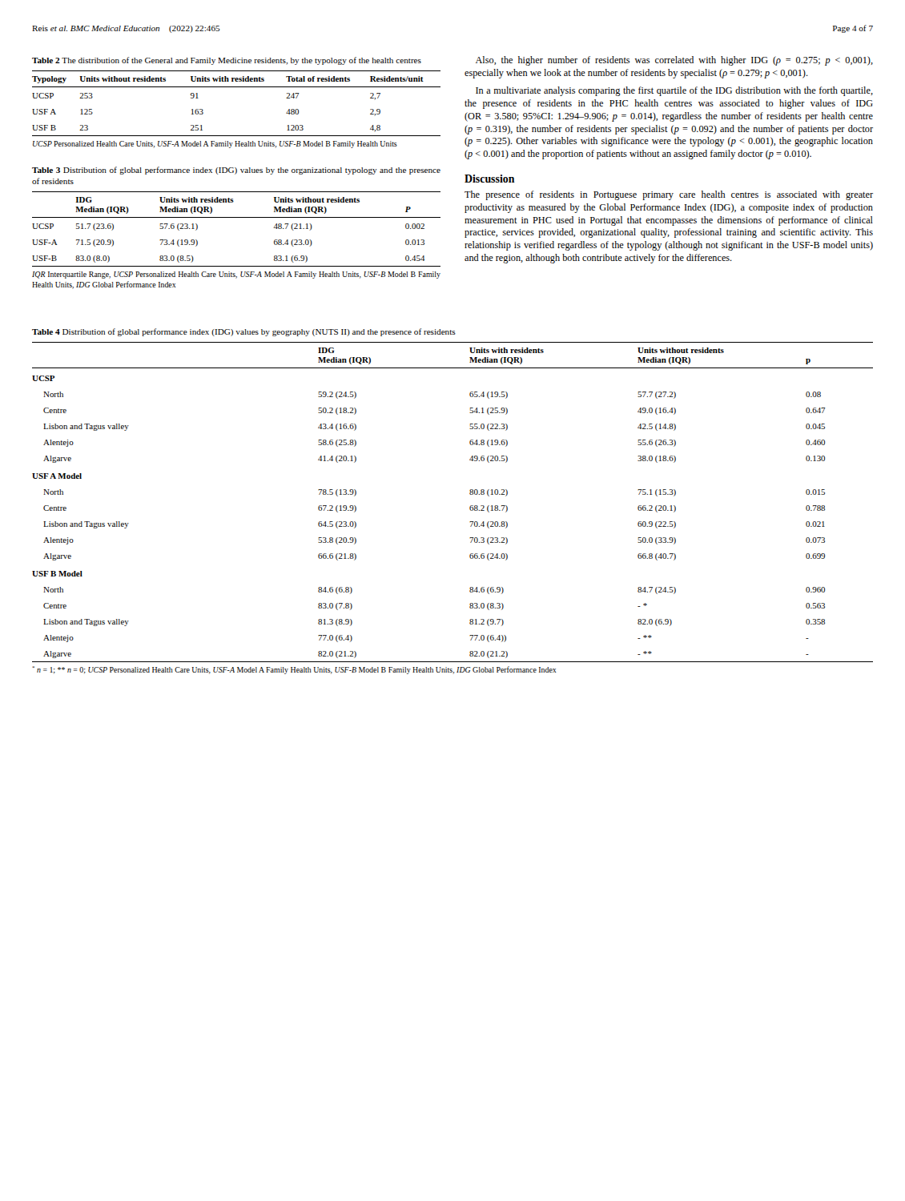Reis et al. BMC Medical Education (2022) 22:465
Page 4 of 7
Table 2 The distribution of the General and Family Medicine residents, by the typology of the health centres
| Typology | Units without residents | Units with residents | Total of residents | Residents/unit |
| --- | --- | --- | --- | --- |
| UCSP | 253 | 91 | 247 | 2,7 |
| USF A | 125 | 163 | 480 | 2,9 |
| USF B | 23 | 251 | 1203 | 4,8 |
UCSP Personalized Health Care Units, USF-A Model A Family Health Units, USF-B Model B Family Health Units
Table 3 Distribution of global performance index (IDG) values by the organizational typology and the presence of residents
| | IDG Median (IQR) | Units with residents Median (IQR) | Units without residents Median (IQR) | P |
| --- | --- | --- | --- | --- |
| UCSP | 51.7 (23.6) | 57.6 (23.1) | 48.7 (21.1) | 0.002 |
| USF-A | 71.5 (20.9) | 73.4 (19.9) | 68.4 (23.0) | 0.013 |
| USF-B | 83.0 (8.0) | 83.0 (8.5) | 83.1 (6.9) | 0.454 |
IQR Interquartile Range, UCSP Personalized Health Care Units, USF-A Model A Family Health Units, USF-B Model B Family Health Units, IDG Global Performance Index
Also, the higher number of residents was correlated with higher IDG (ρ = 0.275; p < 0,001), especially when we look at the number of residents by specialist (ρ = 0.279; p < 0,001).
In a multivariate analysis comparing the first quartile of the IDG distribution with the forth quartile, the presence of residents in the PHC health centres was associated to higher values of IDG (OR = 3.580; 95%CI: 1.294–9.906; p = 0.014), regardless the number of residents per health centre (p = 0.319), the number of residents per specialist (p = 0.092) and the number of patients per doctor (p = 0.225). Other variables with significance were the typology (p < 0.001), the geographic location (p < 0.001) and the proportion of patients without an assigned family doctor (p = 0.010).
Discussion
The presence of residents in Portuguese primary care health centres is associated with greater productivity as measured by the Global Performance Index (IDG), a composite index of production measurement in PHC used in Portugal that encompasses the dimensions of performance of clinical practice, services provided, organizational quality, professional training and scientific activity. This relationship is verified regardless of the typology (although not significant in the USF-B model units) and the region, although both contribute actively for the differences.
Table 4 Distribution of global performance index (IDG) values by geography (NUTS II) and the presence of residents
| | IDG Median (IQR) | Units with residents Median (IQR) | Units without residents Median (IQR) | p |
| --- | --- | --- | --- | --- |
| UCSP |
| North | 59.2 (24.5) | 65.4 (19.5) | 57.7 (27.2) | 0.08 |
| Centre | 50.2 (18.2) | 54.1 (25.9) | 49.0 (16.4) | 0.647 |
| Lisbon and Tagus valley | 43.4 (16.6) | 55.0 (22.3) | 42.5 (14.8) | 0.045 |
| Alentejo | 58.6 (25.8) | 64.8 (19.6) | 55.6 (26.3) | 0.460 |
| Algarve | 41.4 (20.1) | 49.6 (20.5) | 38.0 (18.6) | 0.130 |
| USF A Model |
| North | 78.5 (13.9) | 80.8 (10.2) | 75.1 (15.3) | 0.015 |
| Centre | 67.2 (19.9) | 68.2 (18.7) | 66.2 (20.1) | 0.788 |
| Lisbon and Tagus valley | 64.5 (23.0) | 70.4 (20.8) | 60.9 (22.5) | 0.021 |
| Alentejo | 53.8 (20.9) | 70.3 (23.2) | 50.0 (33.9) | 0.073 |
| Algarve | 66.6 (21.8) | 66.6 (24.0) | 66.8 (40.7) | 0.699 |
| USF B Model |
| North | 84.6 (6.8) | 84.6 (6.9) | 84.7 (24.5) | 0.960 |
| Centre | 83.0 (7.8) | 83.0 (8.3) | - * | 0.563 |
| Lisbon and Tagus valley | 81.3 (8.9) | 81.2 (9.7) | 82.0 (6.9) | 0.358 |
| Alentejo | 77.0 (6.4) | 77.0 (6.4)) | - ** | - |
| Algarve | 82.0 (21.2) | 82.0 (21.2) | - ** | - |
* n = 1; ** n = 0; UCSP Personalized Health Care Units, USF-A Model A Family Health Units, USF-B Model B Family Health Units, IDG Global Performance Index